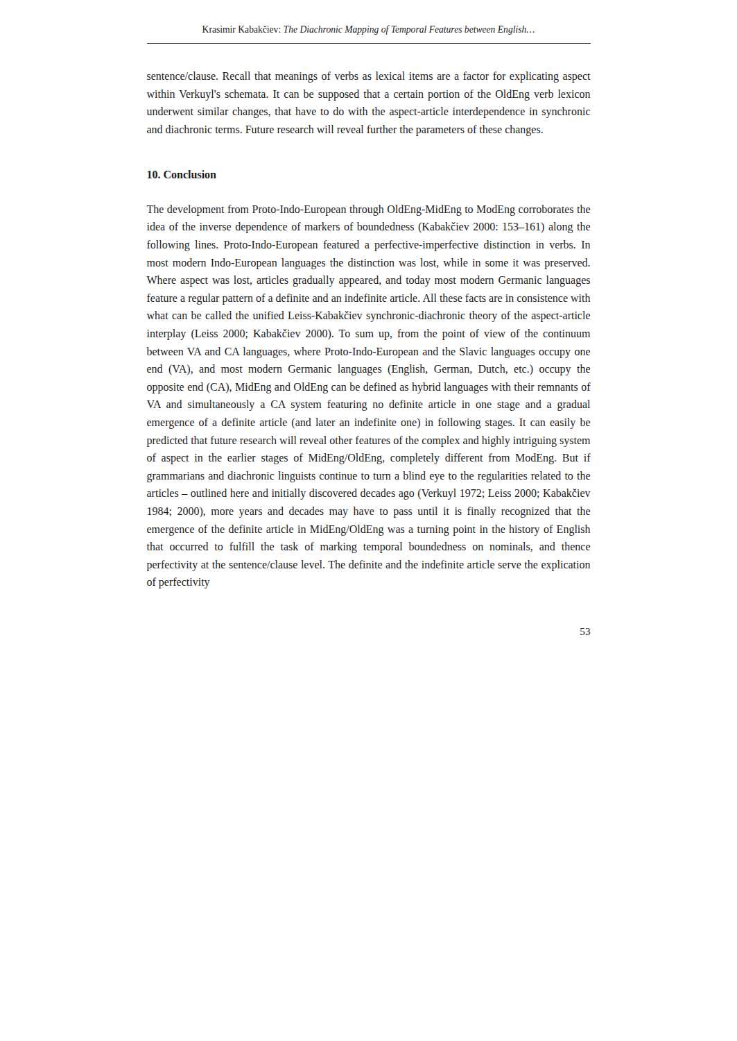Krasimir Kabakčiev: The Diachronic Mapping of Temporal Features between English…
sentence/clause. Recall that meanings of verbs as lexical items are a factor for explicating aspect within Verkuyl's schemata. It can be supposed that a certain portion of the OldEng verb lexicon underwent similar changes, that have to do with the aspect-article interdependence in synchronic and diachronic terms. Future research will reveal further the parameters of these changes.
10. Conclusion
The development from Proto-Indo-European through OldEng-MidEng to ModEng corroborates the idea of the inverse dependence of markers of boundedness (Kabakčiev 2000: 153–161) along the following lines. Proto-Indo-European featured a perfective-imperfective distinction in verbs. In most modern Indo-European languages the distinction was lost, while in some it was preserved. Where aspect was lost, articles gradually appeared, and today most modern Germanic languages feature a regular pattern of a definite and an indefinite article. All these facts are in consistence with what can be called the unified Leiss-Kabakčiev synchronic-diachronic theory of the aspect-article interplay (Leiss 2000; Kabakčiev 2000). To sum up, from the point of view of the continuum between VA and CA languages, where Proto-Indo-European and the Slavic languages occupy one end (VA), and most modern Germanic languages (English, German, Dutch, etc.) occupy the opposite end (CA), MidEng and OldEng can be defined as hybrid languages with their remnants of VA and simultaneously a CA system featuring no definite article in one stage and a gradual emergence of a definite article (and later an indefinite one) in following stages. It can easily be predicted that future research will reveal other features of the complex and highly intriguing system of aspect in the earlier stages of MidEng/OldEng, completely different from ModEng. But if grammarians and diachronic linguists continue to turn a blind eye to the regularities related to the articles – outlined here and initially discovered decades ago (Verkuyl 1972; Leiss 2000; Kabakčiev 1984; 2000), more years and decades may have to pass until it is finally recognized that the emergence of the definite article in MidEng/OldEng was a turning point in the history of English that occurred to fulfill the task of marking temporal boundedness on nominals, and thence perfectivity at the sentence/clause level. The definite and the indefinite article serve the explication of perfectivity
53